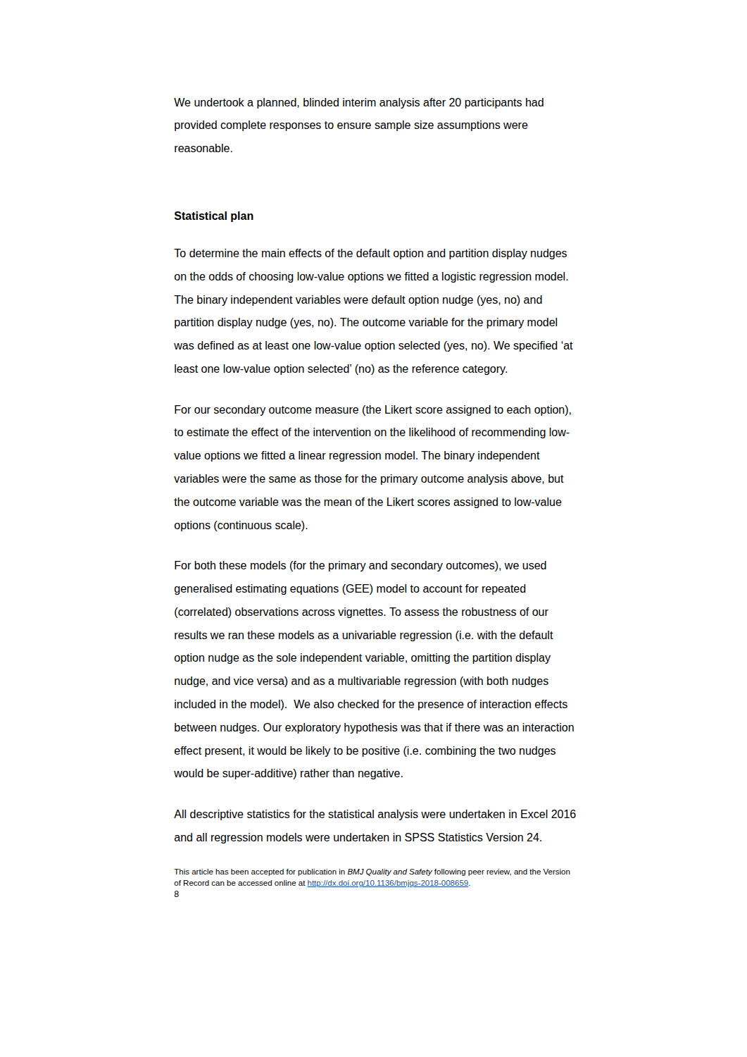We undertook a planned, blinded interim analysis after 20 participants had provided complete responses to ensure sample size assumptions were reasonable.
Statistical plan
To determine the main effects of the default option and partition display nudges on the odds of choosing low-value options we fitted a logistic regression model. The binary independent variables were default option nudge (yes, no) and partition display nudge (yes, no). The outcome variable for the primary model was defined as at least one low-value option selected (yes, no). We specified ‘at least one low-value option selected’ (no) as the reference category.
For our secondary outcome measure (the Likert score assigned to each option), to estimate the effect of the intervention on the likelihood of recommending low-value options we fitted a linear regression model. The binary independent variables were the same as those for the primary outcome analysis above, but the outcome variable was the mean of the Likert scores assigned to low-value options (continuous scale).
For both these models (for the primary and secondary outcomes), we used generalised estimating equations (GEE) model to account for repeated (correlated) observations across vignettes. To assess the robustness of our results we ran these models as a univariable regression (i.e. with the default option nudge as the sole independent variable, omitting the partition display nudge, and vice versa) and as a multivariable regression (with both nudges included in the model). We also checked for the presence of interaction effects between nudges. Our exploratory hypothesis was that if there was an interaction effect present, it would be likely to be positive (i.e. combining the two nudges would be super-additive) rather than negative.
All descriptive statistics for the statistical analysis were undertaken in Excel 2016 and all regression models were undertaken in SPSS Statistics Version 24.
This article has been accepted for publication in BMJ Quality and Safety following peer review, and the Version of Record can be accessed online at http://dx.doi.org/10.1136/bmjqs-2018-008659.
8